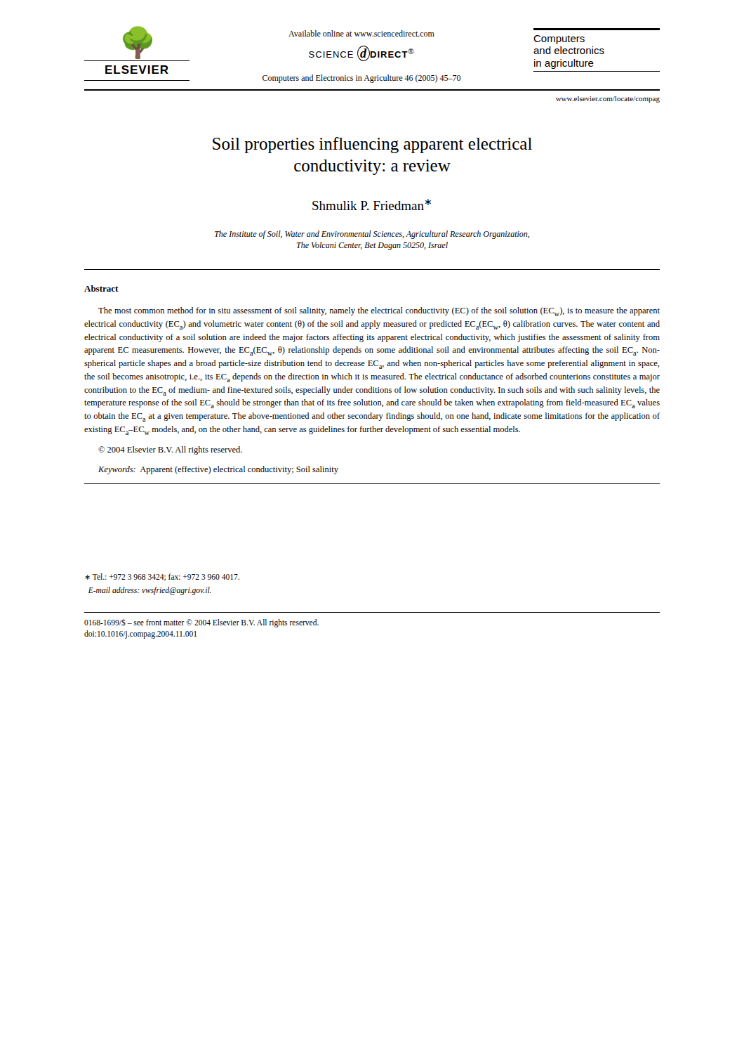🌳
ELSEVIER
Available online at www.sciencedirect.com
SCIENCE dDIRECT®
Computers and Electronics in Agriculture 46 (2005) 45–70
Computers and electronics in agriculture
www.elsevier.com/locate/compag
Soil properties influencing apparent electrical
conductivity: a review
Shmulik P. Friedman∗
The Institute of Soil, Water and Environmental Sciences, Agricultural Research Organization,
The Volcani Center, Bet Dagan 50250, Israel
Abstract
The most common method for in situ assessment of soil salinity, namely the electrical conductivity (EC) of the soil solution (ECw), is to measure the apparent electrical conductivity (ECa) and volumetric water content (θ) of the soil and apply measured or predicted ECa(ECw, θ) calibration curves. The water content and electrical conductivity of a soil solution are indeed the major factors affecting its apparent electrical conductivity, which justifies the assessment of salinity from apparent EC measurements. However, the ECa(ECw, θ) relationship depends on some additional soil and environmental attributes affecting the soil ECa. Non-spherical particle shapes and a broad particle-size distribution tend to decrease ECa, and when non-spherical particles have some preferential alignment in space, the soil becomes anisotropic, i.e., its ECa depends on the direction in which it is measured. The electrical conductance of adsorbed counterions constitutes a major contribution to the ECa of medium- and fine-textured soils, especially under conditions of low solution conductivity. In such soils and with such salinity levels, the temperature response of the soil ECa should be stronger than that of its free solution, and care should be taken when extrapolating from field-measured ECa values to obtain the ECa at a given temperature. The above-mentioned and other secondary findings should, on one hand, indicate some limitations for the application of existing ECa–ECw models, and, on the other hand, can serve as guidelines for further development of such essential models.
© 2004 Elsevier B.V. All rights reserved.
Keywords: Apparent (effective) electrical conductivity; Soil salinity
∗ Tel.: +972 3 968 3424; fax: +972 3 960 4017.
E-mail address: vwsfried@agri.gov.il.
0168-1699/$ – see front matter © 2004 Elsevier B.V. All rights reserved.
doi:10.1016/j.compag.2004.11.001